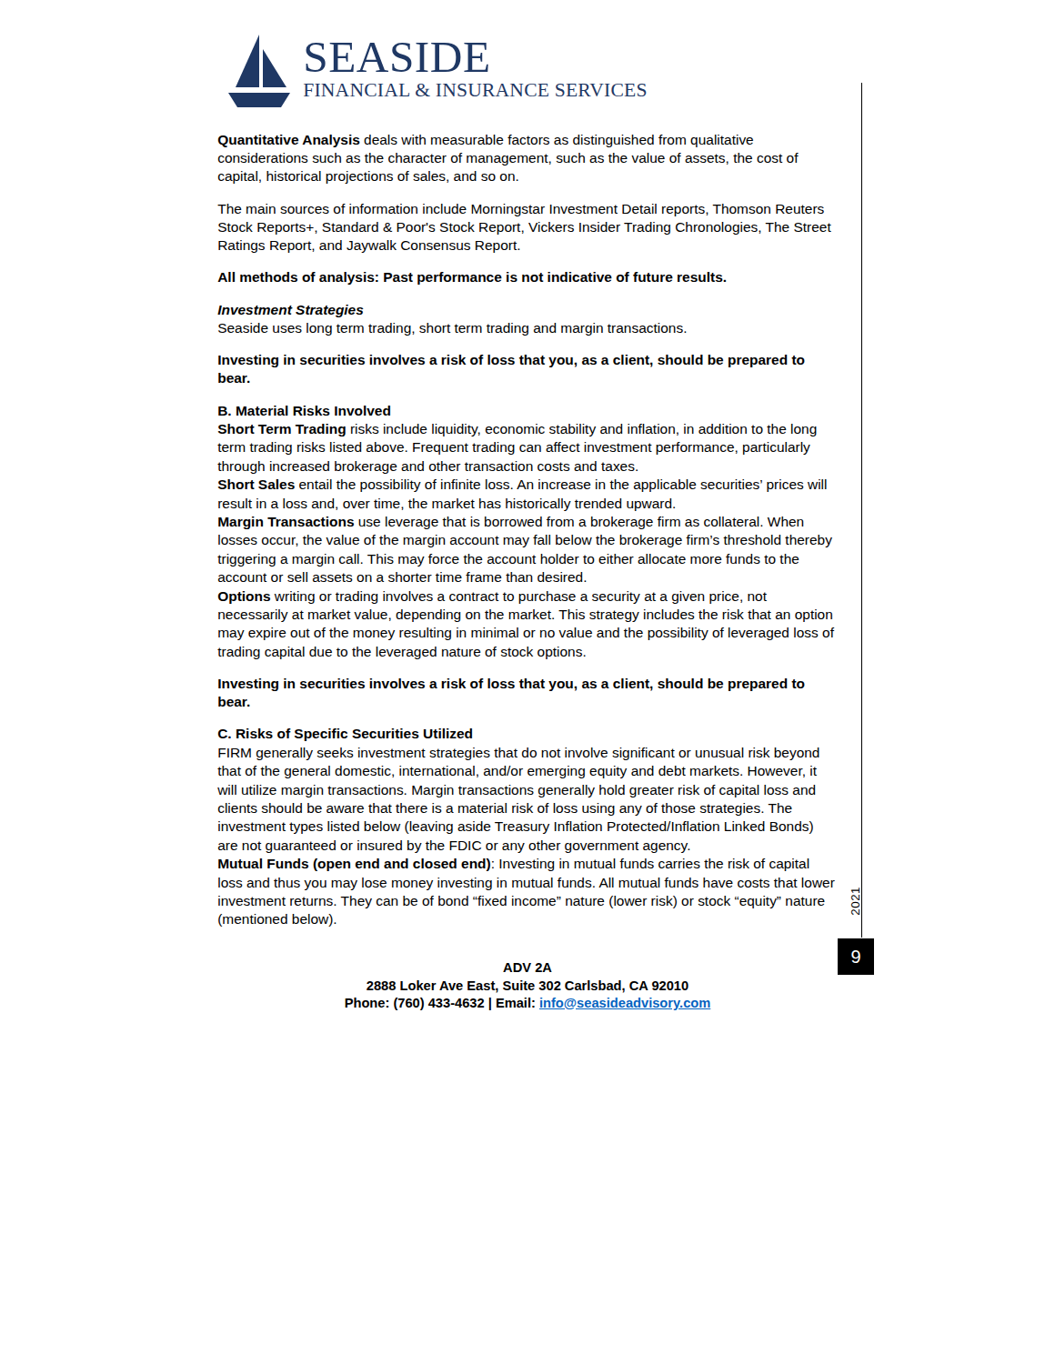SEASIDE FINANCIAL & INSURANCE SERVICES
Quantitative Analysis deals with measurable factors as distinguished from qualitative considerations such as the character of management, such as the value of assets, the cost of capital, historical projections of sales, and so on.
The main sources of information include Morningstar Investment Detail reports, Thomson Reuters Stock Reports+, Standard & Poor's Stock Report, Vickers Insider Trading Chronologies, The Street Ratings Report, and Jaywalk Consensus Report.
All methods of analysis: Past performance is not indicative of future results.
Investment Strategies
Seaside uses long term trading, short term trading and margin transactions.
Investing in securities involves a risk of loss that you, as a client, should be prepared to bear.
B. Material Risks Involved
Short Term Trading risks include liquidity, economic stability and inflation, in addition to the long term trading risks listed above. Frequent trading can affect investment performance, particularly through increased brokerage and other transaction costs and taxes.
Short Sales entail the possibility of infinite loss. An increase in the applicable securities’ prices will result in a loss and, over time, the market has historically trended upward.
Margin Transactions use leverage that is borrowed from a brokerage firm as collateral. When losses occur, the value of the margin account may fall below the brokerage firm’s threshold thereby triggering a margin call. This may force the account holder to either allocate more funds to the account or sell assets on a shorter time frame than desired.
Options writing or trading involves a contract to purchase a security at a given price, not necessarily at market value, depending on the market. This strategy includes the risk that an option may expire out of the money resulting in minimal or no value and the possibility of leveraged loss of trading capital due to the leveraged nature of stock options.
Investing in securities involves a risk of loss that you, as a client, should be prepared to bear.
C. Risks of Specific Securities Utilized
FIRM generally seeks investment strategies that do not involve significant or unusual risk beyond that of the general domestic, international, and/or emerging equity and debt markets. However, it will utilize margin transactions. Margin transactions generally hold greater risk of capital loss and clients should be aware that there is a material risk of loss using any of those strategies. The investment types listed below (leaving aside Treasury Inflation Protected/Inflation Linked Bonds) are not guaranteed or insured by the FDIC or any other government agency.
Mutual Funds (open end and closed end): Investing in mutual funds carries the risk of capital loss and thus you may lose money investing in mutual funds. All mutual funds have costs that lower investment returns. They can be of bond “fixed income” nature (lower risk) or stock “equity” nature (mentioned below).
2021
9
ADV 2A
2888 Loker Ave East, Suite 302 Carlsbad, CA 92010
Phone: (760) 433-4632 | Email: info@seasideadvisory.com